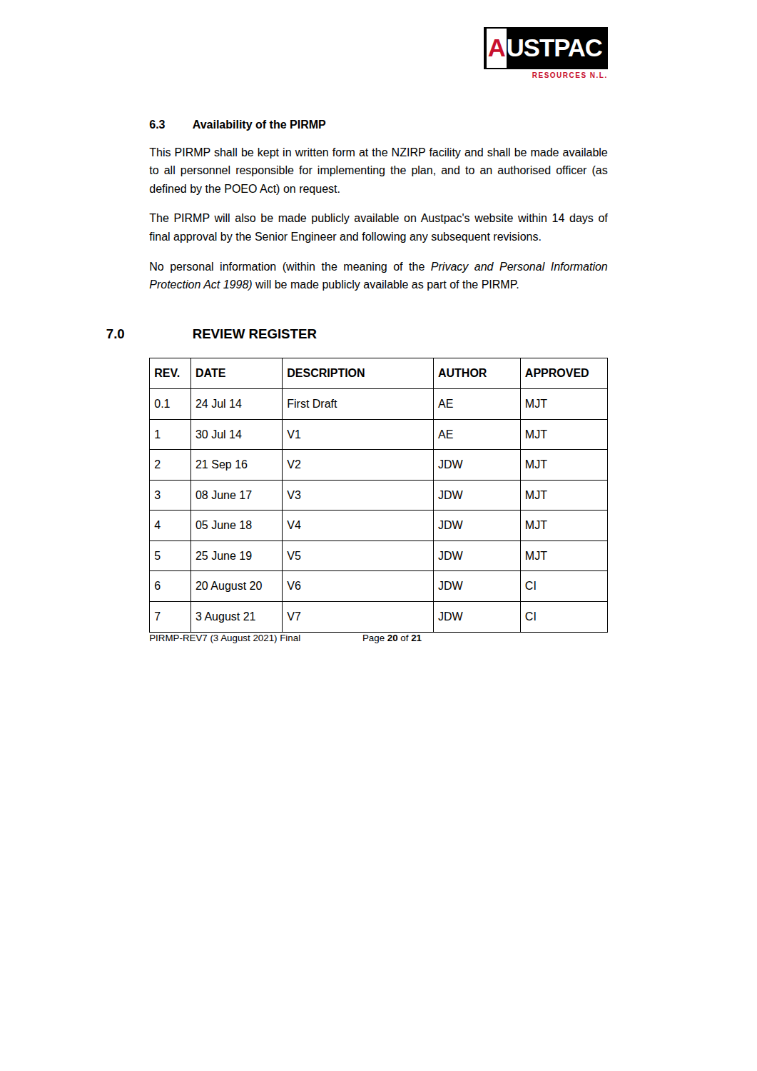AUSTPAC
RESOURCES N.L.
6.3 Availability of the PIRMP
This PIRMP shall be kept in written form at the NZIRP facility and shall be made available to all personnel responsible for implementing the plan, and to an authorised officer (as defined by the POEO Act) on request.
The PIRMP will also be made publicly available on Austpac's website within 14 days of final approval by the Senior Engineer and following any subsequent revisions.
No personal information (within the meaning of the Privacy and Personal Information Protection Act 1998) will be made publicly available as part of the PIRMP.
7.0 REVIEW REGISTER
| REV. | DATE | DESCRIPTION | AUTHOR | APPROVED |
| --- | --- | --- | --- | --- |
| 0.1 | 24 Jul 14 | First Draft | AE | MJT |
| 1 | 30 Jul 14 | V1 | AE | MJT |
| 2 | 21 Sep 16 | V2 | JDW | MJT |
| 3 | 08 June 17 | V3 | JDW | MJT |
| 4 | 05 June 18 | V4 | JDW | MJT |
| 5 | 25 June 19 | V5 | JDW | MJT |
| 6 | 20 August 20 | V6 | JDW | CI |
| 7 | 3 August 21 | V7 | JDW | CI |
PIRMP-REV7 (3 August 2021) Final Page 20 of 21